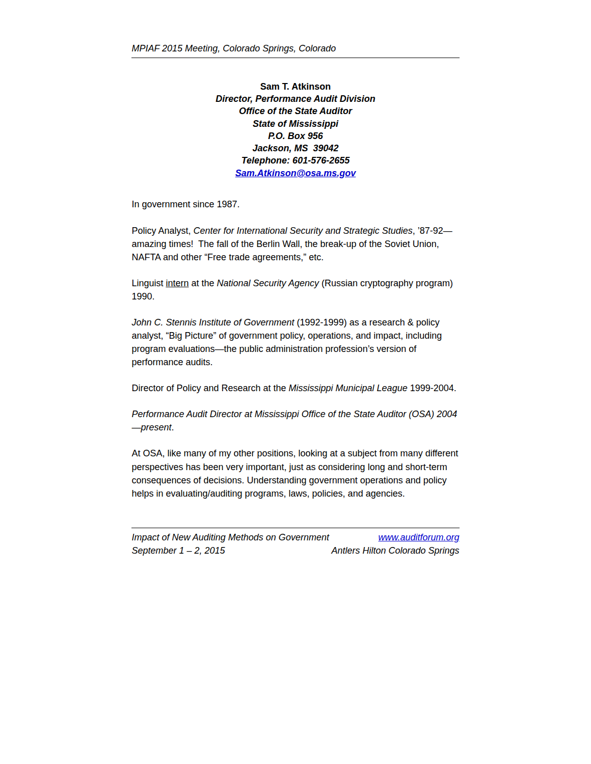MPIAF 2015 Meeting, Colorado Springs, Colorado
Sam T. Atkinson
Director, Performance Audit Division
Office of the State Auditor
State of Mississippi
P.O. Box 956
Jackson, MS 39042
Telephone: 601-576-2655
Sam.Atkinson@osa.ms.gov
In government since 1987.
Policy Analyst, Center for International Security and Strategic Studies, ’87-92—amazing times! The fall of the Berlin Wall, the break-up of the Soviet Union, NAFTA and other “Free trade agreements,” etc.
Linguist intern at the National Security Agency (Russian cryptography program) 1990.
John C. Stennis Institute of Government (1992-1999) as a research & policy analyst, “Big Picture” of government policy, operations, and impact, including program evaluations—the public administration profession’s version of performance audits.
Director of Policy and Research at the Mississippi Municipal League 1999-2004.
Performance Audit Director at Mississippi Office of the State Auditor (OSA) 2004—present.
At OSA, like many of my other positions, looking at a subject from many different perspectives has been very important, just as considering long and short-term consequences of decisions. Understanding government operations and policy helps in evaluating/auditing programs, laws, policies, and agencies.
Impact of New Auditing Methods on Government
www.auditforum.org
September 1 – 2, 2015
Antlers Hilton Colorado Springs